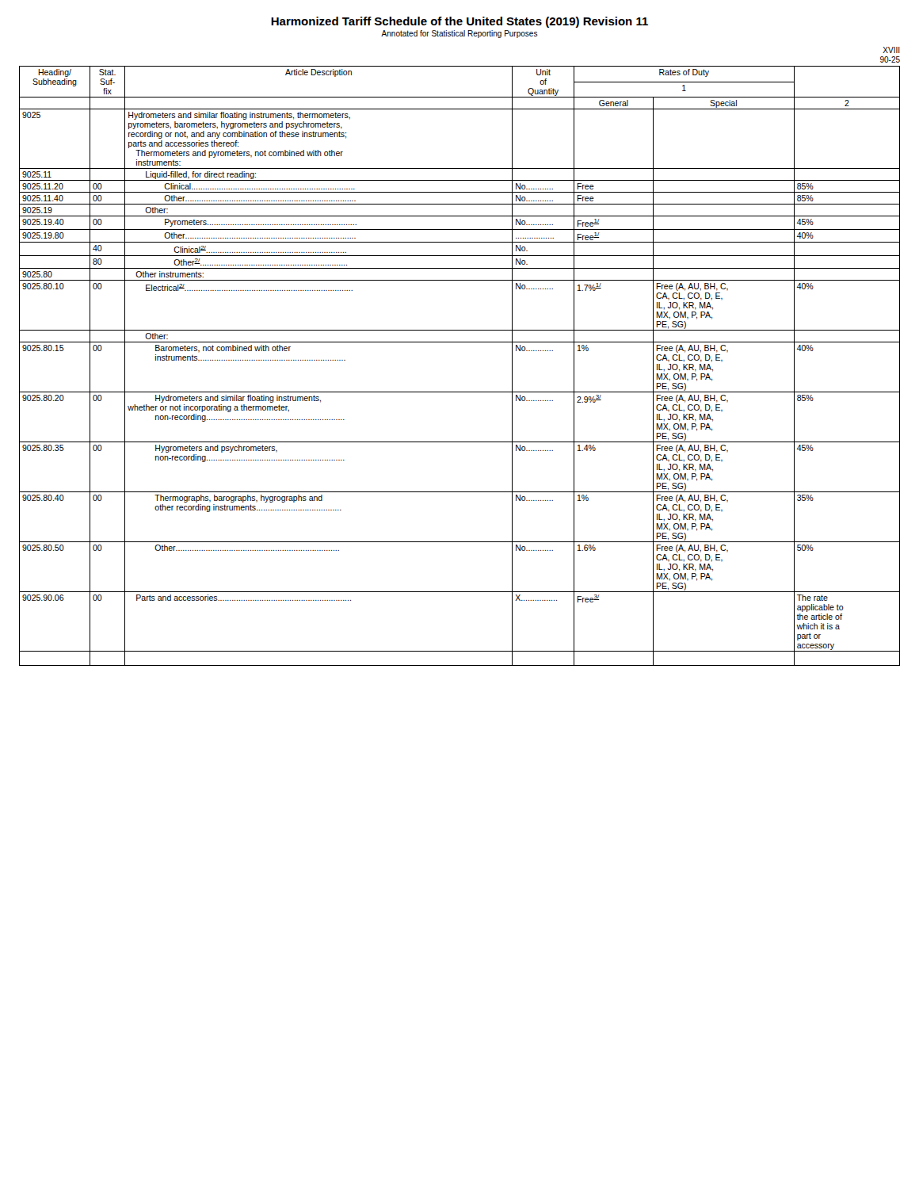Harmonized Tariff Schedule of the United States (2019) Revision 11
Annotated for Statistical Reporting Purposes
XVIII
90-25
| Heading/ Subheading | Stat. Suf- fix | Article Description | Unit of Quantity | Rates of Duty | |
| --- | --- | --- | --- | --- | --- |
| 1 |
| | | | | General | Special | 2 |
| 9025 | | Hydrometers and similar floating instruments, thermometers, pyrometers, barometers, hygrometers and psychrometers, recording or not, and any combination of these instruments; parts and accessories thereof: Thermometers and pyrometers, not combined with other instruments: | | | | |
| 9025.11 | | Liquid-filled, for direct reading: | | | | |
| 9025.11.20 | 00 | Clinical ....................................................................... | No ............ | Free | | 85% |
| 9025.11.40 | 00 | Other .......................................................................... | No ............ | Free | | 85% |
| 9025.19 | | Other: | | | | |
| 9025.19.40 | 00 | Pyrometers ................................................................. | No ............ | Free 1/ | | 45% |
| 9025.19.80 | | Other .......................................................................... | ................. | Free 1/ | | 40% |
| | 40 | Clinical 2/ ............................................................. | No. | | | |
| | 80 | Other 2/ ................................................................ | No. | | | |
| 9025.80 | | Other instruments: | | | | |
| 9025.80.10 | 00 | Electrical 2/ ......................................................................... | No ............ | 1.7% 1/ | Free (A, AU, BH, C, CA, CL, CO, D, E, IL, JO, KR, MA, MX, OM, P, PA, PE, SG) | 40% |
| | | Other: | | | | |
| 9025.80.15 | 00 | Barometers, not combined with other instruments ................................................................ | No ............ | 1% | Free (A, AU, BH, C, CA, CL, CO, D, E, IL, JO, KR, MA, MX, OM, P, PA, PE, SG) | 40% |
| 9025.80.20 | 00 | Hydrometers and similar floating instruments, whether or not incorporating a thermometer, non-recording ............................................................ | No ............ | 2.9% 3/ | Free (A, AU, BH, C, CA, CL, CO, D, E, IL, JO, KR, MA, MX, OM, P, PA, PE, SG) | 85% |
| 9025.80.35 | 00 | Hygrometers and psychrometers, non-recording ............................................................ | No ............ | 1.4% | Free (A, AU, BH, C, CA, CL, CO, D, E, IL, JO, KR, MA, MX, OM, P, PA, PE, SG) | 45% |
| 9025.80.40 | 00 | Thermographs, barographs, hygrographs and other recording instruments ..................................... | No ............ | 1% | Free (A, AU, BH, C, CA, CL, CO, D, E, IL, JO, KR, MA, MX, OM, P, PA, PE, SG) | 35% |
| 9025.80.50 | 00 | Other ....................................................................... | No ............ | 1.6% | Free (A, AU, BH, C, CA, CL, CO, D, E, IL, JO, KR, MA, MX, OM, P, PA, PE, SG) | 50% |
| 9025.90.06 | 00 | Parts and accessories .......................................................... | X ................ | Free 3/ | | The rate applicable to the article of which it is a part or accessory |